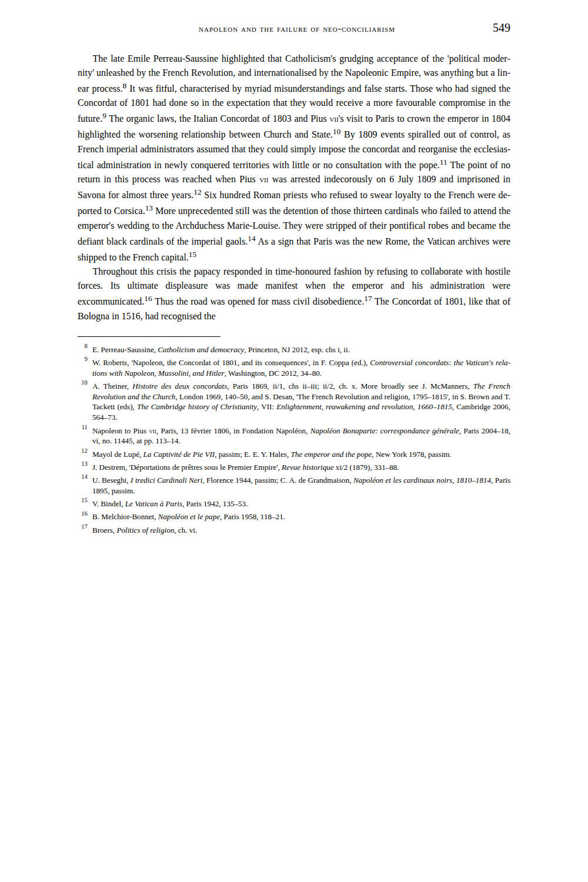napoleon and the failure of neo-conciliarism 549
The late Emile Perreau-Saussine highlighted that Catholicism's grudging acceptance of the 'political modernity' unleashed by the French Revolution, and internationalised by the Napoleonic Empire, was anything but a linear process.8 It was fitful, characterised by myriad misunderstandings and false starts. Those who had signed the Concordat of 1801 had done so in the expectation that they would receive a more favourable compromise in the future.9 The organic laws, the Italian Concordat of 1803 and Pius vii's visit to Paris to crown the emperor in 1804 highlighted the worsening relationship between Church and State.10 By 1809 events spiralled out of control, as French imperial administrators assumed that they could simply impose the concordat and reorganise the ecclesiastical administration in newly conquered territories with little or no consultation with the pope.11 The point of no return in this process was reached when Pius vii was arrested indecorously on 6 July 1809 and imprisoned in Savona for almost three years.12 Six hundred Roman priests who refused to swear loyalty to the French were deported to Corsica.13 More unprecedented still was the detention of those thirteen cardinals who failed to attend the emperor's wedding to the Archduchess Marie-Louise. They were stripped of their pontifical robes and became the defiant black cardinals of the imperial gaols.14 As a sign that Paris was the new Rome, the Vatican archives were shipped to the French capital.15
Throughout this crisis the papacy responded in time-honoured fashion by refusing to collaborate with hostile forces. Its ultimate displeasure was made manifest when the emperor and his administration were excommunicated.16 Thus the road was opened for mass civil disobedience.17 The Concordat of 1801, like that of Bologna in 1516, had recognised the
E. Perreau-Saussine, Catholicism and democracy, Princeton, NJ 2012, esp. chs i, ii.
W. Roberts, 'Napoleon, the Concordat of 1801, and its consequences', in F. Coppa (ed.), Controversial concordats: the Vatican's relations with Napoleon, Mussolini, and Hitler, Washington, DC 2012, 34–80.
A. Theiner, Histoire des deux concordats, Paris 1869, ii/1, chs ii–iii; ii/2, ch. x. More broadly see J. McManners, The French Revolution and the Church, London 1969, 140–50, and S. Desan, 'The French Revolution and religion, 1795–1815', in S. Brown and T. Tackett (eds), The Cambridge history of Christianity, VII: Enlightenment, reawakening and revolution, 1660–1815, Cambridge 2006, 564–73.
Napoleon to Pius vii, Paris, 13 février 1806, in Fondation Napoléon, Napoléon Bonaparte: correspondance générale, Paris 2004–18, vi, no. 11445, at pp. 113–14.
Mayol de Lupé, La Captivité de Pie VII, passim; E. E. Y. Hales, The emperor and the pope, New York 1978, passim.
J. Destrem, 'Déportations de prêtres sous le Premier Empire', Revue historique xi/2 (1879), 331–88.
U. Beseghi, I tredici Cardinali Neri, Florence 1944, passim; C. A. de Grandmaison, Napoléon et les cardinaux noirs, 1810–1814, Paris 1895, passim.
V. Bindel, Le Vatican à Paris, Paris 1942, 135–53.
B. Melchior-Bonnet, Napoléon et le pape, Paris 1958, 118–21.
Broers, Politics of religion, ch. vi.